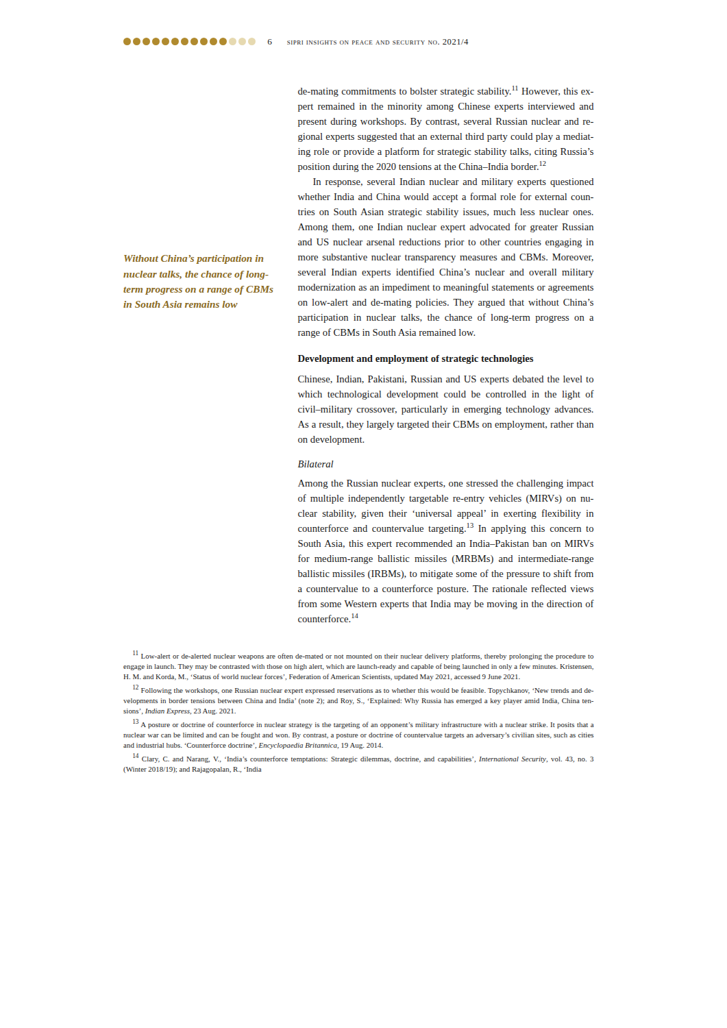6sipri insights on peace and security no. 2021/4
Without China’s participation in nuclear talks, the chance of long-term progress on a range of CBMs in South Asia remains low
de-mating commitments to bolster strategic stability.11 However, this expert remained in the minority among Chinese experts interviewed and present during workshops. By contrast, several Russian nuclear and regional experts suggested that an external third party could play a mediating role or provide a platform for strategic stability talks, citing Russia’s position during the 2020 tensions at the China–India border.12
In response, several Indian nuclear and military experts questioned whether India and China would accept a formal role for external countries on South Asian strategic stability issues, much less nuclear ones. Among them, one Indian nuclear expert advocated for greater Russian and US nuclear arsenal reductions prior to other countries engaging in more substantive nuclear transparency measures and CBMs. Moreover, several Indian experts identified China’s nuclear and overall military modernization as an impediment to meaningful statements or agreements on low-alert and de-mating policies. They argued that without China’s participation in nuclear talks, the chance of long-term progress on a range of CBMs in South Asia remained low.
Development and employment of strategic technologies
Chinese, Indian, Pakistani, Russian and US experts debated the level to which technological development could be controlled in the light of civil–military crossover, particularly in emerging technology advances. As a result, they largely targeted their CBMs on employment, rather than on development.
Bilateral
Among the Russian nuclear experts, one stressed the challenging impact of multiple independently targetable re-entry vehicles (MIRVs) on nuclear stability, given their ‘universal appeal’ in exerting flexibility in counterforce and countervalue targeting.13 In applying this concern to South Asia, this expert recommended an India–Pakistan ban on MIRVs for medium-range ballistic missiles (MRBMs) and intermediate-range ballistic missiles (IRBMs), to mitigate some of the pressure to shift from a countervalue to a counterforce posture. The rationale reflected views from some Western experts that India may be moving in the direction of counterforce.14
11 Low-alert or de-alerted nuclear weapons are often de-mated or not mounted on their nuclear delivery platforms, thereby prolonging the procedure to engage in launch. They may be contrasted with those on high alert, which are launch-ready and capable of being launched in only a few minutes. Kristensen, H. M. and Korda, M., ‘Status of world nuclear forces’, Federation of American Scientists, updated May 2021, accessed 9 June 2021.
12 Following the workshops, one Russian nuclear expert expressed reservations as to whether this would be feasible. Topychkanov, ‘New trends and developments in border tensions between China and India’ (note 2); and Roy, S., ‘Explained: Why Russia has emerged a key player amid India, China tensions’, Indian Express, 23 Aug. 2021.
13 A posture or doctrine of counterforce in nuclear strategy is the targeting of an opponent’s military infrastructure with a nuclear strike. It posits that a nuclear war can be limited and can be fought and won. By contrast, a posture or doctrine of countervalue targets an adversary’s civilian sites, such as cities and industrial hubs. ‘Counterforce doctrine’, Encyclopaedia Britannica, 19 Aug. 2014.
14 Clary, C. and Narang, V., ‘India’s counterforce temptations: Strategic dilemmas, doctrine, and capabilities’, International Security, vol. 43, no. 3 (Winter 2018/19); and Rajagopalan, R., ‘India